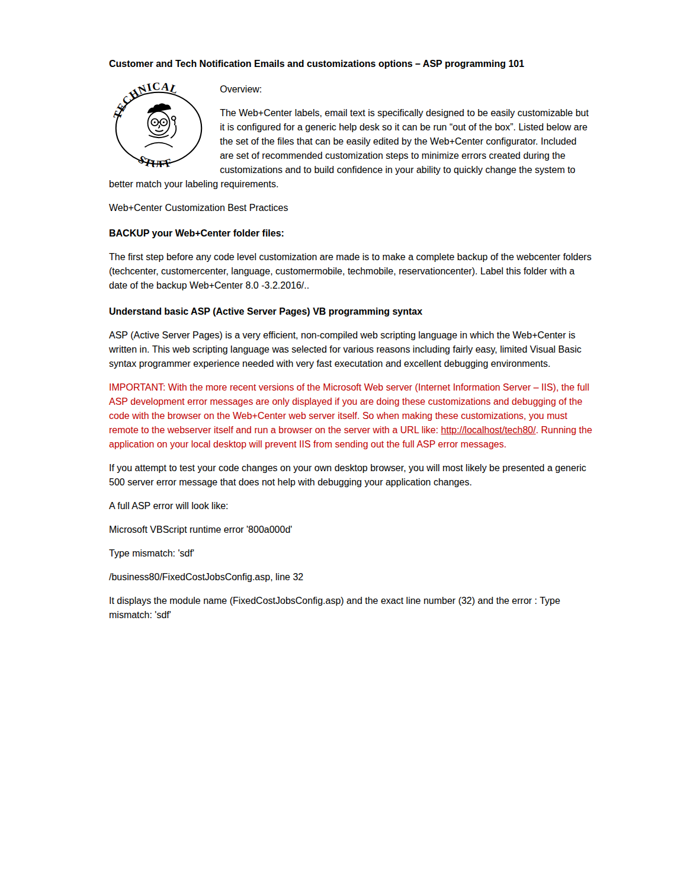Customer and Tech Notification Emails and customizations options – ASP programming 101
TECHNICAL STUFF
Overview:
The Web+Center labels, email text is specifically designed to be easily customizable but it is configured for a generic help desk so it can be run “out of the box”. Listed below are the set of the files that can be easily edited by the Web+Center configurator. Included are set of recommended customization steps to minimize errors created during the customizations and to build confidence in your ability to quickly change the system to better match your labeling requirements.
Web+Center Customization Best Practices
BACKUP your Web+Center folder files:
The first step before any code level customization are made is to make a complete backup of the webcenter folders (techcenter, customercenter, language, customermobile, techmobile, reservationcenter). Label this folder with a date of the backup Web+Center 8.0 -3.2.2016/..
Understand basic ASP (Active Server Pages) VB programming syntax
ASP (Active Server Pages) is a very efficient, non-compiled web scripting language in which the Web+Center is written in. This web scripting language was selected for various reasons including fairly easy, limited Visual Basic syntax programmer experience needed with very fast executation and excellent debugging environments.
IMPORTANT: With the more recent versions of the Microsoft Web server (Internet Information Server – IIS), the full ASP development error messages are only displayed if you are doing these customizations and debugging of the code with the browser on the Web+Center web server itself. So when making these customizations, you must remote to the webserver itself and run a browser on the server with a URL like: http://localhost/tech80/. Running the application on your local desktop will prevent IIS from sending out the full ASP error messages.
If you attempt to test your code changes on your own desktop browser, you will most likely be presented a generic 500 server error message that does not help with debugging your application changes.
A full ASP error will look like:
Microsoft VBScript runtime error '800a000d'
Type mismatch: 'sdf'
/business80/FixedCostJobsConfig.asp, line 32
It displays the module name (FixedCostJobsConfig.asp) and the exact line number (32) and the error : Type mismatch: 'sdf'